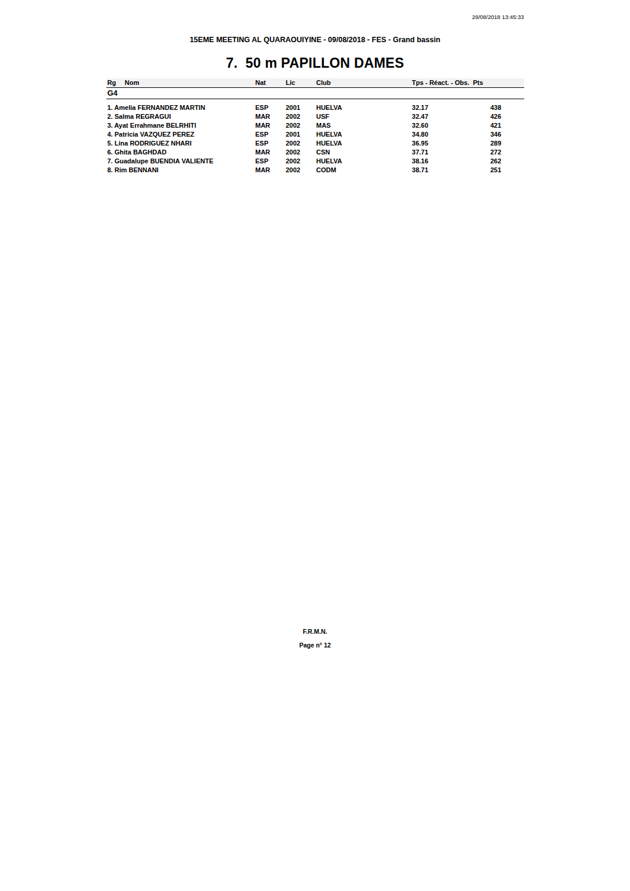29/08/2018 13:45:33
15EME MEETING AL QUARAOUIYINE - 09/08/2018 - FES - Grand bassin
7. 50 m PAPILLON DAMES
| Rg | Nom | Nat | Lic | Club | Tps - Réact. - Obs. Pts | |
| --- | --- | --- | --- | --- | --- | --- |
| G4 |
| 1. Amelia FERNANDEZ MARTIN | ESP | 2001 | HUELVA | 32.17 | 438 |
| 2. Salma REGRAGUI | MAR | 2002 | USF | 32.47 | 426 |
| 3. Ayat Errahmane BELRHITI | MAR | 2002 | MAS | 32.60 | 421 |
| 4. Patricia VAZQUEZ PEREZ | ESP | 2001 | HUELVA | 34.80 | 346 |
| 5. Lina RODRIGUEZ NHARI | ESP | 2002 | HUELVA | 36.95 | 289 |
| 6. Ghita BAGHDAD | MAR | 2002 | CSN | 37.71 | 272 |
| 7. Guadalupe BUENDIA VALIENTE | ESP | 2002 | HUELVA | 38.16 | 262 |
| 8. Rim BENNANI | MAR | 2002 | CODM | 38.71 | 251 |
F.R.M.N.
Page n° 12